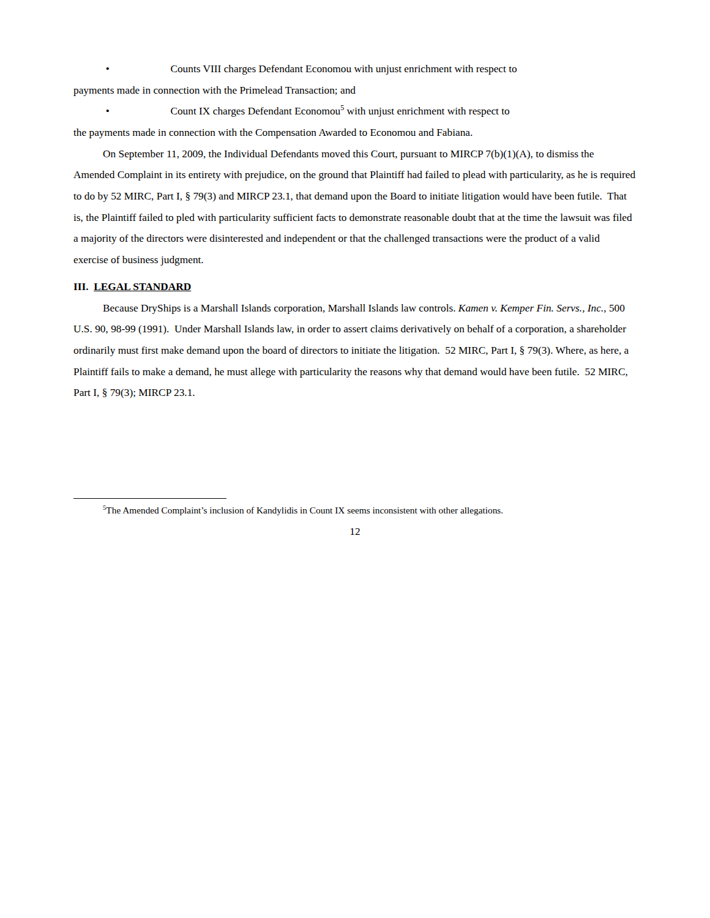•
Counts VIII charges Defendant Economou with unjust enrichment with respect to
payments made in connection with the Primelead Transaction; and
•
Count IX charges Defendant Economou5 with unjust enrichment with respect to
the payments made in connection with the Compensation Awarded to Economou and Fabiana.
On September 11, 2009, the Individual Defendants moved this Court, pursuant to MIRCP 7(b)(1)(A), to dismiss the Amended Complaint in its entirety with prejudice, on the ground that Plaintiff had failed to plead with particularity, as he is required to do by 52 MIRC, Part I, § 79(3) and MIRCP 23.1, that demand upon the Board to initiate litigation would have been futile. That is, the Plaintiff failed to pled with particularity sufficient facts to demonstrate reasonable doubt that at the time the lawsuit was filed a majority of the directors were disinterested and independent or that the challenged transactions were the product of a valid exercise of business judgment.
III. LEGAL STANDARD
Because DryShips is a Marshall Islands corporation, Marshall Islands law controls. Kamen v. Kemper Fin. Servs., Inc., 500 U.S. 90, 98-99 (1991). Under Marshall Islands law, in order to assert claims derivatively on behalf of a corporation, a shareholder ordinarily must first make demand upon the board of directors to initiate the litigation. 52 MIRC, Part I, § 79(3). Where, as here, a Plaintiff fails to make a demand, he must allege with particularity the reasons why that demand would have been futile. 52 MIRC, Part I, § 79(3); MIRCP 23.1.
5The Amended Complaint’s inclusion of Kandylidis in Count IX seems inconsistent with other allegations.
12